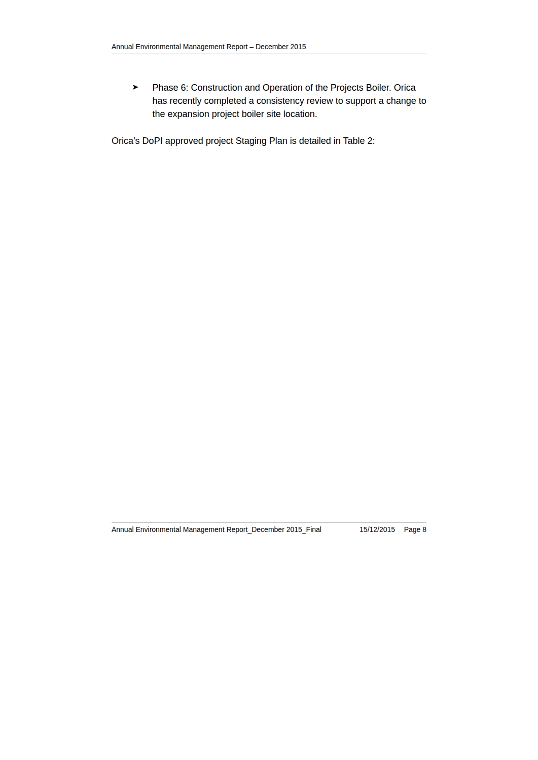Annual Environmental Management Report – December 2015
Phase 6: Construction and Operation of the Projects Boiler. Orica has recently completed a consistency review to support a change to the expansion project boiler site location.
Orica’s DoPI approved project Staging Plan is detailed in Table 2:
Annual Environmental Management Report_December 2015_Final 15/12/2015 Page 8